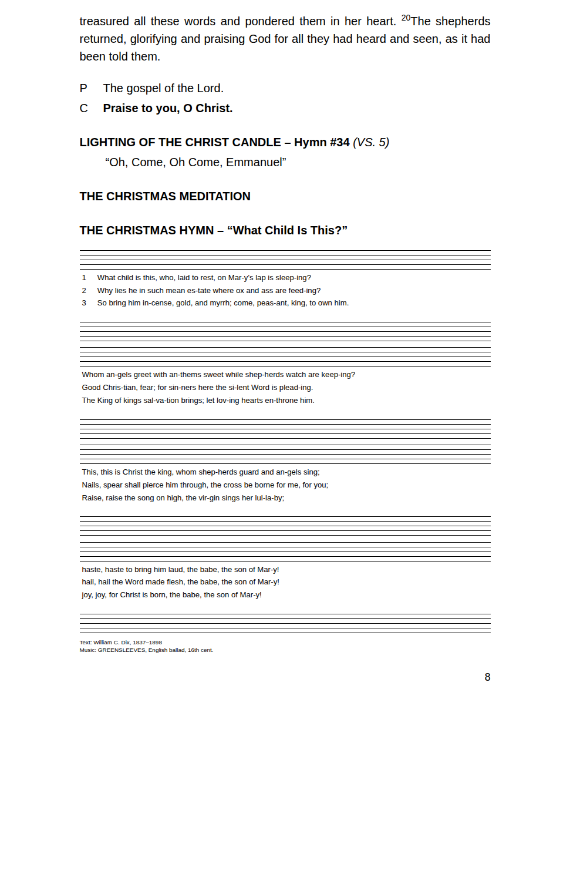treasured all these words and pondered them in her heart. 20The shepherds returned, glorifying and praising God for all they had heard and seen, as it had been told them.
P The gospel of the Lord.
C Praise to you, O Christ.
Lighting of the Christ Candle – Hymn #34 (vs. 5)
“Oh, Come, Oh Come, Emmanuel”
The Christmas Meditation
The Christmas Hymn – “What Child Is This?”
| 1 | What child is this, who, laid to rest, on Mar-y’s lap is sleep-ing? |
| 2 | Why lies he in such mean es-tate where ox and ass are feed-ing? |
| 3 | So bring him in-cense, gold, and myrrh; come, peas-ant, king, to own him. |
| Whom an-gels greet with an-thems sweet while shep-herds watch are keep-ing? |
| Good Chris-tian, fear; for sin-ners here the si-lent Word is plead-ing. |
| The King of kings sal-va-tion brings; let lov-ing hearts en-throne him. |
| This, this is Christ the king, whom shep-herds guard and an-gels sing; |
| Nails, spear shall pierce him through, the cross be borne for me, for you; |
| Raise, raise the song on high, the vir-gin sings her lul-la-by; |
| haste, haste to bring him laud, the babe, the son of Mar-y! |
| hail, hail the Word made flesh, the babe, the son of Mar-y! |
| joy, joy, for Christ is born, the babe, the son of Mar-y! |
Text: William C. Dix, 1837–1898
Music: GREENSLEEVES, English ballad, 16th cent.
8